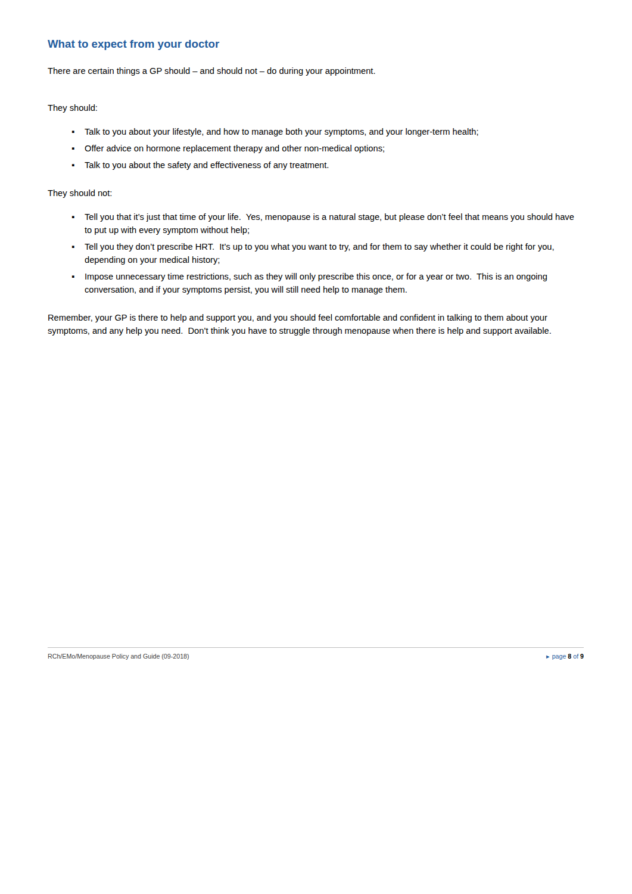What to expect from your doctor
There are certain things a GP should – and should not – do during your appointment.
They should:
Talk to you about your lifestyle, and how to manage both your symptoms, and your longer-term health;
Offer advice on hormone replacement therapy and other non-medical options;
Talk to you about the safety and effectiveness of any treatment.
They should not:
Tell you that it’s just that time of your life. Yes, menopause is a natural stage, but please don’t feel that means you should have to put up with every symptom without help;
Tell you they don’t prescribe HRT. It’s up to you what you want to try, and for them to say whether it could be right for you, depending on your medical history;
Impose unnecessary time restrictions, such as they will only prescribe this once, or for a year or two. This is an ongoing conversation, and if your symptoms persist, you will still need help to manage them.
Remember, your GP is there to help and support you, and you should feel comfortable and confident in talking to them about your symptoms, and any help you need. Don’t think you have to struggle through menopause when there is help and support available.
RCh/EMo/Menopause Policy and Guide (09-2018) page 8 of 9